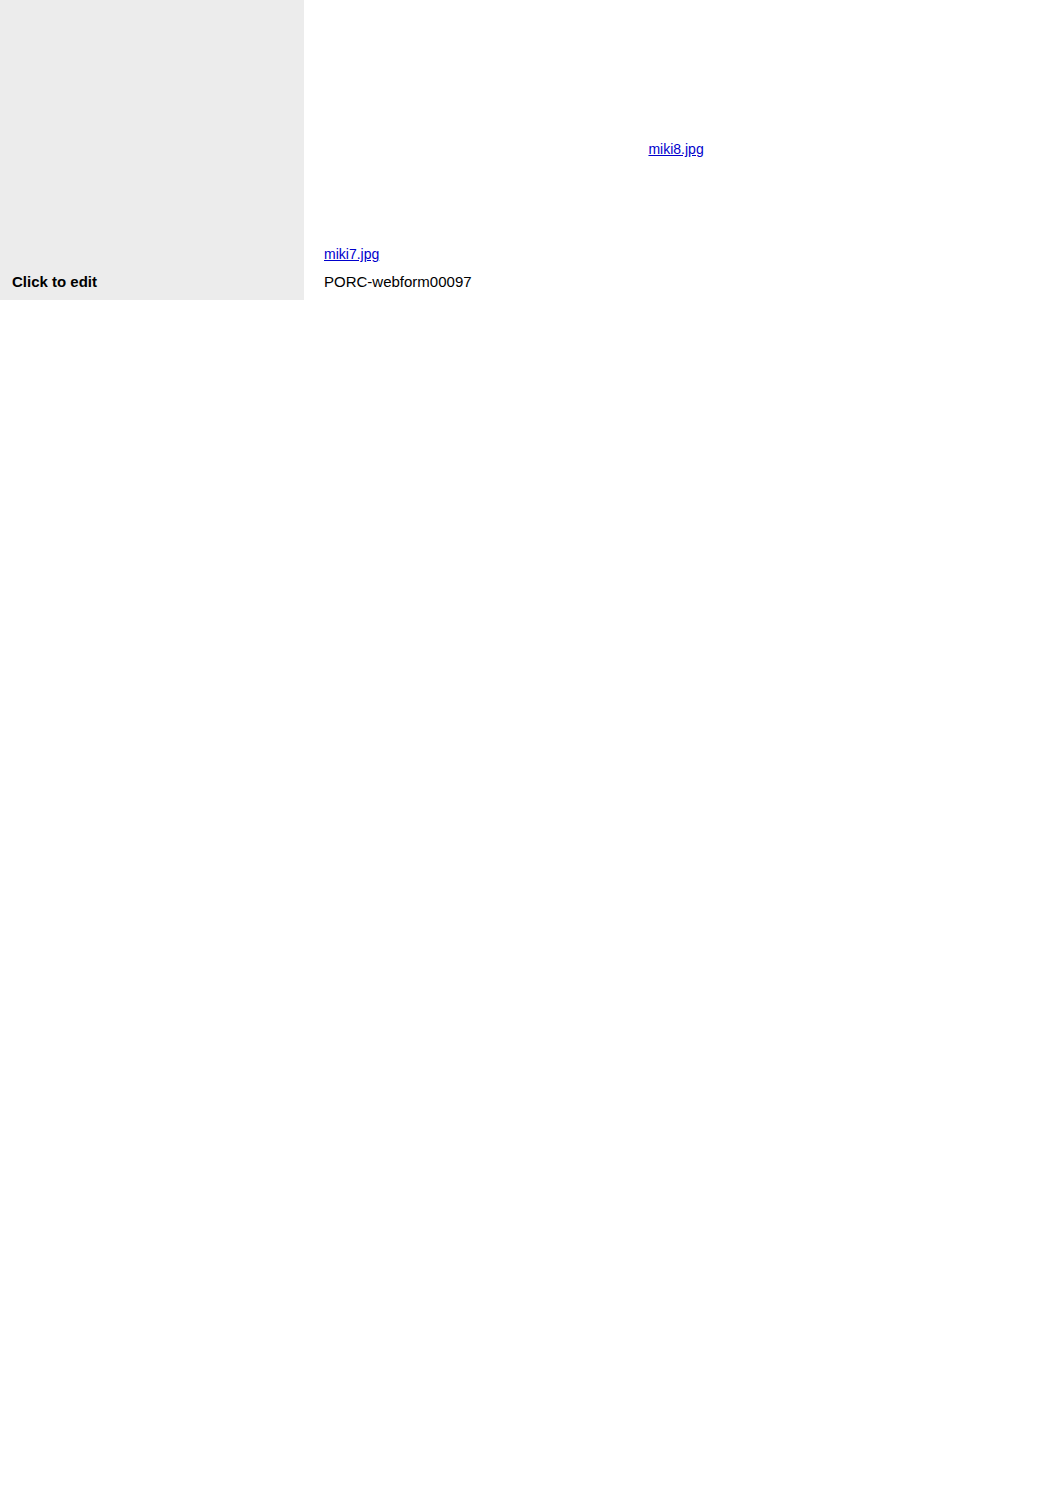| | | miki7.jpg miki8.jpg |
| Click to edit | | PORC-webform00097 |